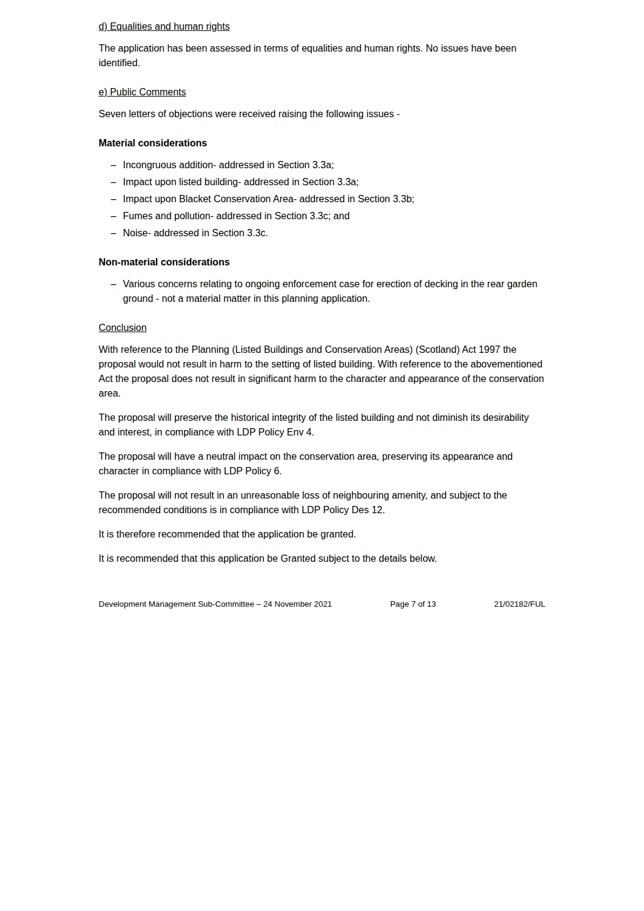d) Equalities and human rights
The application has been assessed in terms of equalities and human rights. No issues have been identified.
e) Public Comments
Seven letters of objections were received raising the following issues -
Material considerations
Incongruous addition- addressed in Section 3.3a;
Impact upon listed building- addressed in Section 3.3a;
Impact upon Blacket Conservation Area- addressed in Section 3.3b;
Fumes and pollution- addressed in Section 3.3c; and
Noise- addressed in Section 3.3c.
Non-material considerations
Various concerns relating to ongoing enforcement case for erection of decking in the rear garden ground - not a material matter in this planning application.
Conclusion
With reference to the Planning (Listed Buildings and Conservation Areas) (Scotland) Act 1997 the proposal would not result in harm to the setting of listed building. With reference to the abovementioned Act the proposal does not result in significant harm to the character and appearance of the conservation area.
The proposal will preserve the historical integrity of the listed building and not diminish its desirability and interest, in compliance with LDP Policy Env 4.
The proposal will have a neutral impact on the conservation area, preserving its appearance and character in compliance with LDP Policy 6.
The proposal will not result in an unreasonable loss of neighbouring amenity, and subject to the recommended conditions is in compliance with LDP Policy Des 12.
It is therefore recommended that the application be granted.
It is recommended that this application be Granted subject to the details below.
Development Management Sub-Committee – 24 November 2021 Page 7 of 13 21/02182/FUL